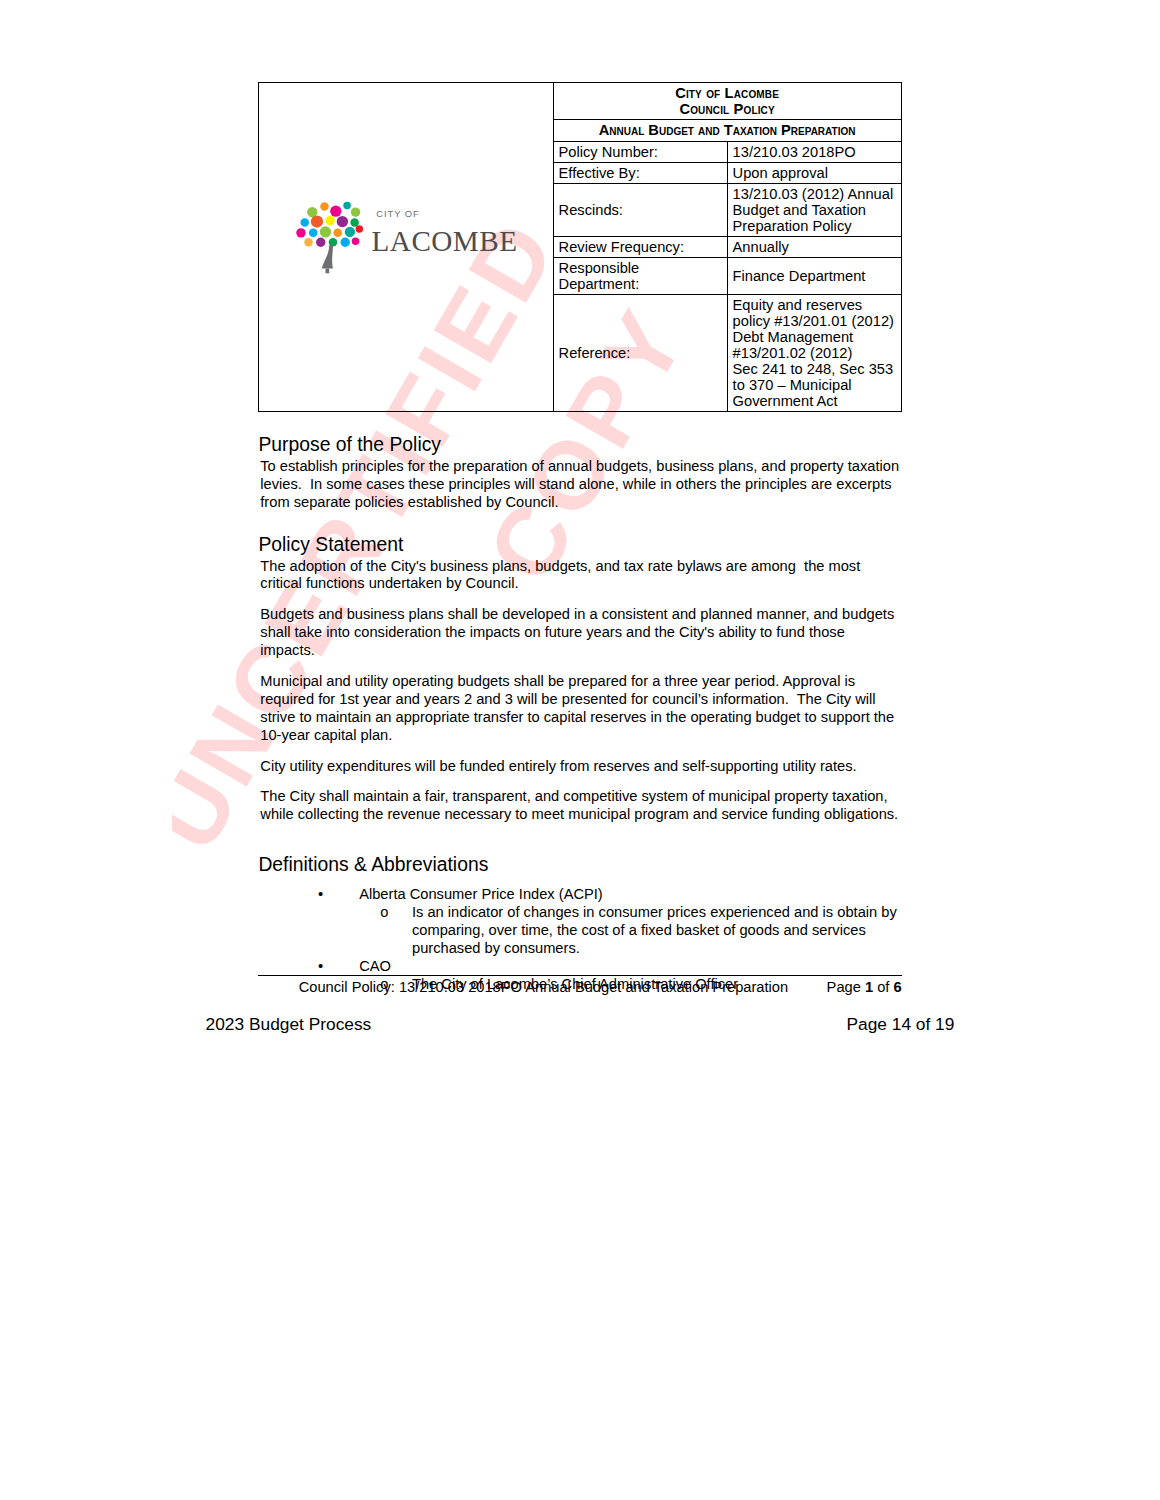UNCERTIFIED COPY
| CITY OF LACOMBE | City of Lacombe Council Policy |
| Annual Budget and Taxation Preparation |
| Policy Number: | 13/210.03 2018PO |
| Effective By: | Upon approval |
| Rescinds: | 13/210.03 (2012) Annual Budget and Taxation Preparation Policy |
| Review Frequency: | Annually |
| Responsible Department: | Finance Department |
| Reference: | Equity and reserves policy #13/201.01 (2012) Debt Management #13/201.02 (2012) Sec 241 to 248, Sec 353 to 370 – Municipal Government Act |
Purpose of the Policy
To establish principles for the preparation of annual budgets, business plans, and property taxation levies. In some cases these principles will stand alone, while in others the principles are excerpts from separate policies established by Council.
Policy Statement
The adoption of the City's business plans, budgets, and tax rate bylaws are among the most critical functions undertaken by Council.
Budgets and business plans shall be developed in a consistent and planned manner, and budgets shall take into consideration the impacts on future years and the City's ability to fund those impacts.
Municipal and utility operating budgets shall be prepared for a three year period. Approval is required for 1st year and years 2 and 3 will be presented for council’s information. The City will strive to maintain an appropriate transfer to capital reserves in the operating budget to support the 10-year capital plan.
City utility expenditures will be funded entirely from reserves and self-supporting utility rates.
The City shall maintain a fair, transparent, and competitive system of municipal property taxation, while collecting the revenue necessary to meet municipal program and service funding obligations.
Definitions & Abbreviations
• Alberta Consumer Price Index (ACPI)
o Is an indicator of changes in consumer prices experienced and is obtain by comparing, over time, the cost of a fixed basket of goods and services purchased by consumers.
• CAO
o The City of Lacombe’s Chief Administrative Officer
Council Policy: 13/210.03 2018PO Annual Budget and Taxation Preparation
Page 1 of 6
2023 Budget Process
Page 14 of 19